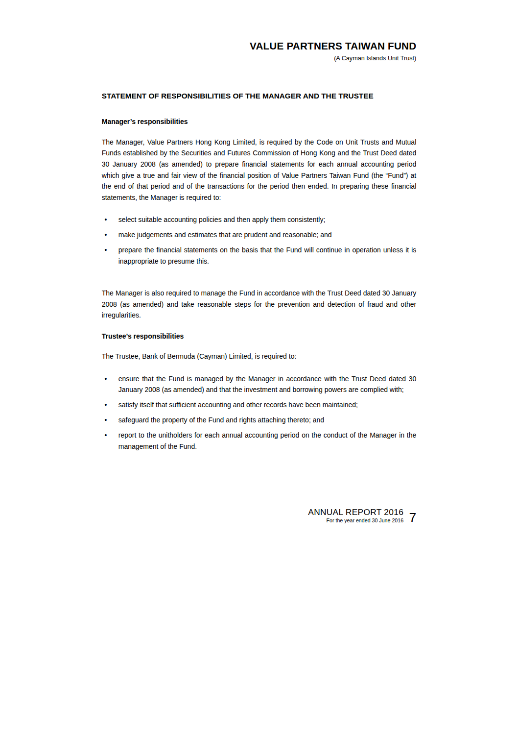VALUE PARTNERS TAIWAN FUND
(A Cayman Islands Unit Trust)
STATEMENT OF RESPONSIBILITIES OF THE MANAGER AND THE TRUSTEE
Manager’s responsibilities
The Manager, Value Partners Hong Kong Limited, is required by the Code on Unit Trusts and Mutual Funds established by the Securities and Futures Commission of Hong Kong and the Trust Deed dated 30 January 2008 (as amended) to prepare financial statements for each annual accounting period which give a true and fair view of the financial position of Value Partners Taiwan Fund (the “Fund”) at the end of that period and of the transactions for the period then ended. In preparing these financial statements, the Manager is required to:
select suitable accounting policies and then apply them consistently;
make judgements and estimates that are prudent and reasonable; and
prepare the financial statements on the basis that the Fund will continue in operation unless it is inappropriate to presume this.
The Manager is also required to manage the Fund in accordance with the Trust Deed dated 30 January 2008 (as amended) and take reasonable steps for the prevention and detection of fraud and other irregularities.
Trustee’s responsibilities
The Trustee, Bank of Bermuda (Cayman) Limited, is required to:
ensure that the Fund is managed by the Manager in accordance with the Trust Deed dated 30 January 2008 (as amended) and that the investment and borrowing powers are complied with;
satisfy itself that sufficient accounting and other records have been maintained;
safeguard the property of the Fund and rights attaching thereto; and
report to the unitholders for each annual accounting period on the conduct of the Manager in the management of the Fund.
ANNUAL REPORT 2016
For the year ended 30 June 2016
7